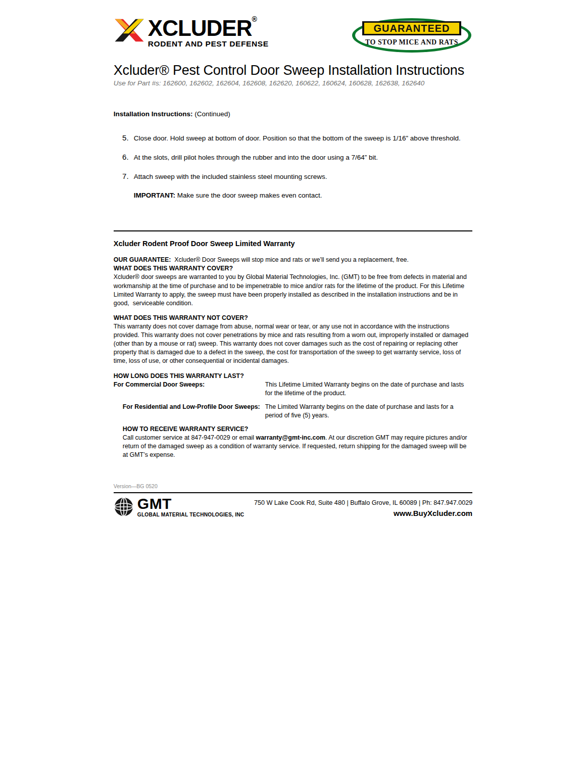XCLUDER®
RODENT AND PEST DEFENSE
GUARANTEED TO STOP MICE AND RATS
Xcluder® Pest Control Door Sweep Installation Instructions
Use for Part #s: 162600, 162602, 162604, 162608, 162620, 160622, 160624, 160628, 162638, 162640
Installation Instructions: (Continued)
Close door. Hold sweep at bottom of door. Position so that the bottom of the sweep is 1/16” above threshold.
At the slots, drill pilot holes through the rubber and into the door using a 7/64” bit.
Attach sweep with the included stainless steel mounting screws.
IMPORTANT: Make sure the door sweep makes even contact.
Xcluder Rodent Proof Door Sweep Limited Warranty
OUR GUARANTEE: Xcluder® Door Sweeps will stop mice and rats or we’ll send you a replacement, free.
WHAT DOES THIS WARRANTY COVER?
Xcluder® door sweeps are warranted to you by Global Material Technologies, Inc. (GMT) to be free from defects in material and workmanship at the time of purchase and to be impenetrable to mice and/or rats for the lifetime of the product. For this Lifetime Limited Warranty to apply, the sweep must have been properly installed as described in the installation instructions and be in good, serviceable condition.
WHAT DOES THIS WARRANTY NOT COVER?
This warranty does not cover damage from abuse, normal wear or tear, or any use not in accordance with the instructions provided. This warranty does not cover penetrations by mice and rats resulting from a worn out, improperly installed or damaged (other than by a mouse or rat) sweep. This warranty does not cover damages such as the cost of repairing or replacing other property that is damaged due to a defect in the sweep, the cost for transportation of the sweep to get warranty service, loss of time, loss of use, or other consequential or incidental damages.
HOW LONG DOES THIS WARRANTY LAST?
For Commercial Door Sweeps:
This Lifetime Limited Warranty begins on the date of purchase and lasts for the lifetime of the product.
For Residential and Low-Profile Door Sweeps:
The Limited Warranty begins on the date of purchase and lasts for a period of five (5) years.
HOW TO RECEIVE WARRANTY SERVICE?
Call customer service at 847-947-0029 or email warranty@gmt-inc.com. At our discretion GMT may require pictures and/or return of the damaged sweep as a condition of warranty service. If requested, return shipping for the damaged sweep will be at GMT’s expense.
Version—BG 0520
GMT
GLOBAL MATERIAL TECHNOLOGIES, INC
750 W Lake Cook Rd, Suite 480 | Buffalo Grove, IL 60089 | Ph: 847.947.0029
www.BuyXcluder.com